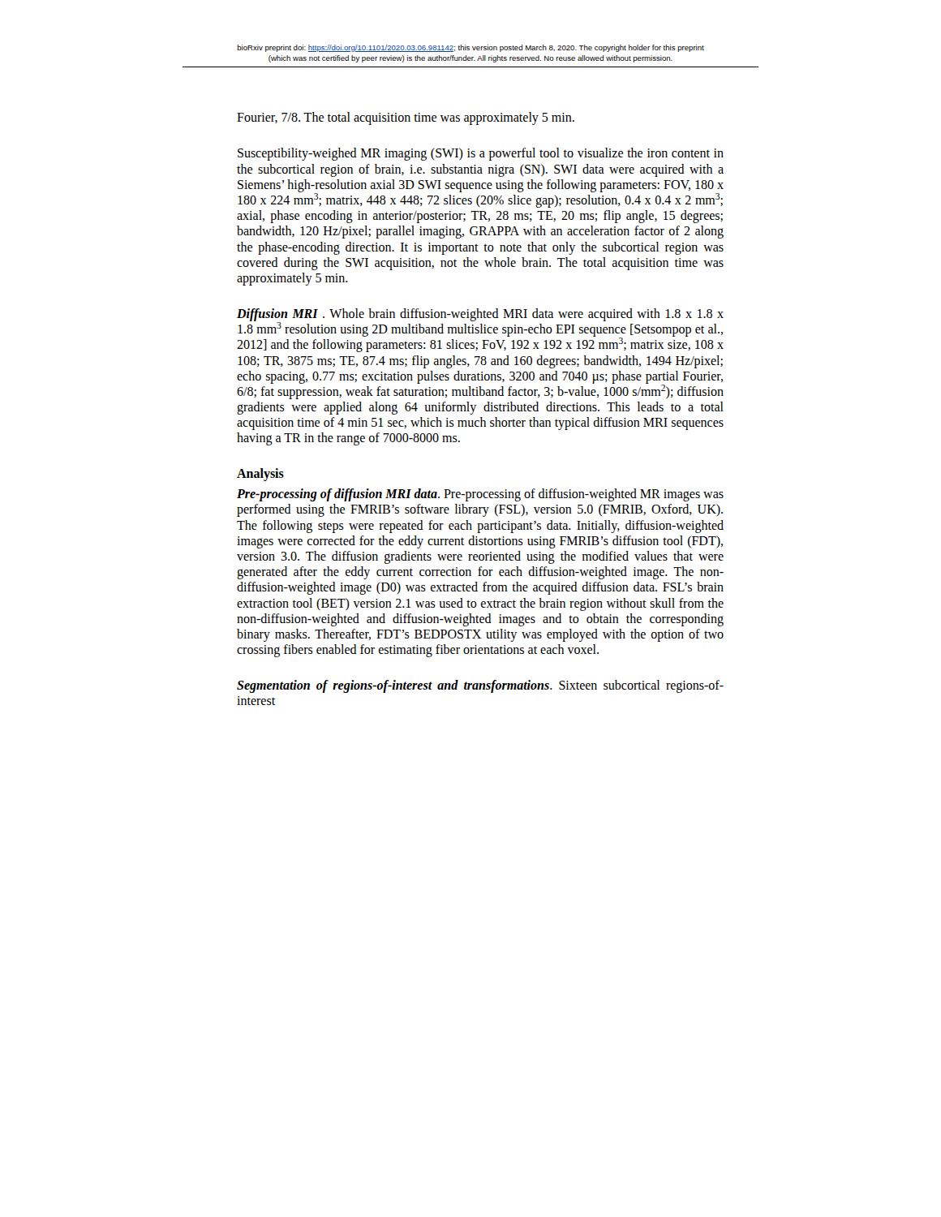bioRxiv preprint doi: https://doi.org/10.1101/2020.03.06.981142; this version posted March 8, 2020. The copyright holder for this preprint
(which was not certified by peer review) is the author/funder. All rights reserved. No reuse allowed without permission.
Fourier, 7/8. The total acquisition time was approximately 5 min.
Susceptibility-weighed MR imaging (SWI) is a powerful tool to visualize the iron content in the subcortical region of brain, i.e. substantia nigra (SN). SWI data were acquired with a Siemens’ high-resolution axial 3D SWI sequence using the following parameters: FOV, 180 x 180 x 224 mm3; matrix, 448 x 448; 72 slices (20% slice gap); resolution, 0.4 x 0.4 x 2 mm3; axial, phase encoding in anterior/posterior; TR, 28 ms; TE, 20 ms; flip angle, 15 degrees; bandwidth, 120 Hz/pixel; parallel imaging, GRAPPA with an acceleration factor of 2 along the phase-encoding direction. It is important to note that only the subcortical region was covered during the SWI acquisition, not the whole brain. The total acquisition time was approximately 5 min.
Diffusion MRI . Whole brain diffusion-weighted MRI data were acquired with 1.8 x 1.8 x 1.8 mm3 resolution using 2D multiband multislice spin-echo EPI sequence [Setsompop et al., 2012] and the following parameters: 81 slices; FoV, 192 x 192 x 192 mm3; matrix size, 108 x 108; TR, 3875 ms; TE, 87.4 ms; flip angles, 78 and 160 degrees; bandwidth, 1494 Hz/pixel; echo spacing, 0.77 ms; excitation pulses durations, 3200 and 7040 µs; phase partial Fourier, 6/8; fat suppression, weak fat saturation; multiband factor, 3; b-value, 1000 s/mm2); diffusion gradients were applied along 64 uniformly distributed directions. This leads to a total acquisition time of 4 min 51 sec, which is much shorter than typical diffusion MRI sequences having a TR in the range of 7000-8000 ms.
Analysis
Pre-processing of diffusion MRI data. Pre-processing of diffusion-weighted MR images was performed using the FMRIB’s software library (FSL), version 5.0 (FMRIB, Oxford, UK). The following steps were repeated for each participant’s data. Initially, diffusion-weighted images were corrected for the eddy current distortions using FMRIB’s diffusion tool (FDT), version 3.0. The diffusion gradients were reoriented using the modified values that were generated after the eddy current correction for each diffusion-weighted image. The non-diffusion-weighted image (D0) was extracted from the acquired diffusion data. FSL’s brain extraction tool (BET) version 2.1 was used to extract the brain region without skull from the non-diffusion-weighted and diffusion-weighted images and to obtain the corresponding binary masks. Thereafter, FDT’s BEDPOSTX utility was employed with the option of two crossing fibers enabled for estimating fiber orientations at each voxel.
Segmentation of regions-of-interest and transformations. Sixteen subcortical regions-of-interest